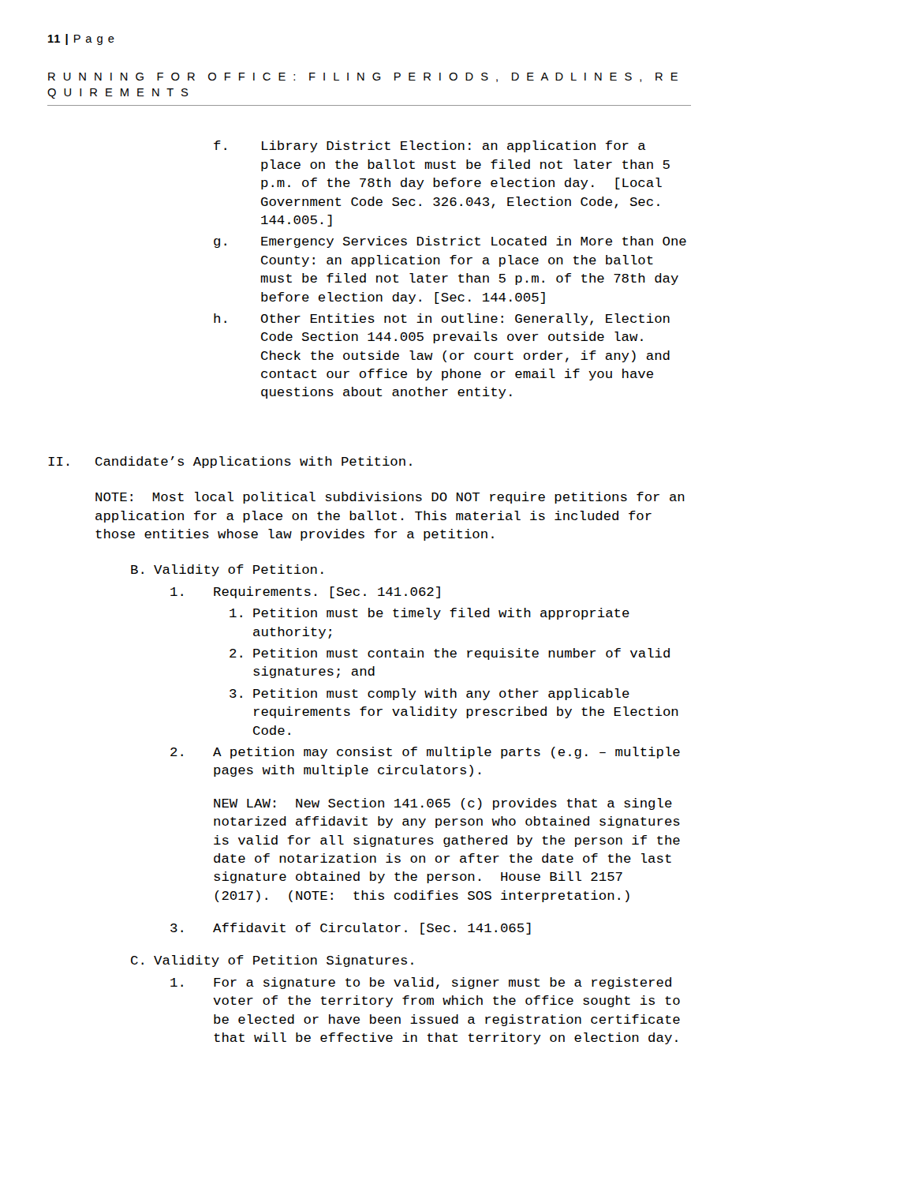11 | P a g e
R U N N I N G F O R O F F I C E : F I L I N G P E R I O D S , D E A D L I N E S , R E Q U I R E M E N T S
f.
Library District Election: an application for a place on the ballot must be filed not later than 5 p.m. of the 78th day before election day. [Local Government Code Sec. 326.043, Election Code, Sec. 144.005.]
g.
Emergency Services District Located in More than One County: an application for a place on the ballot must be filed not later than 5 p.m. of the 78th day before election day. [Sec. 144.005]
h.
Other Entities not in outline: Generally, Election Code Section 144.005 prevails over outside law. Check the outside law (or court order, if any) and contact our office by phone or email if you have questions about another entity.
II.
Candidate’s Applications with Petition.
NOTE: Most local political subdivisions DO NOT require petitions for an application for a place on the ballot. This material is included for those entities whose law provides for a petition.
B.
Validity of Petition.
1.
Requirements. [Sec. 141.062]
1.
Petition must be timely filed with appropriate authority;
2.
Petition must contain the requisite number of valid signatures; and
3.
Petition must comply with any other applicable requirements for validity prescribed by the Election Code.
2.
A petition may consist of multiple parts (e.g. – multiple pages with multiple circulators).
NEW LAW: New Section 141.065 (c) provides that a single notarized affidavit by any person who obtained signatures is valid for all signatures gathered by the person if the date of notarization is on or after the date of the last signature obtained by the person. House Bill 2157 (2017). (NOTE: this codifies SOS interpretation.)
3.
Affidavit of Circulator. [Sec. 141.065]
C.
Validity of Petition Signatures.
1.
For a signature to be valid, signer must be a registered voter of the territory from which the office sought is to be elected or have been issued a registration certificate that will be effective in that territory on election day.